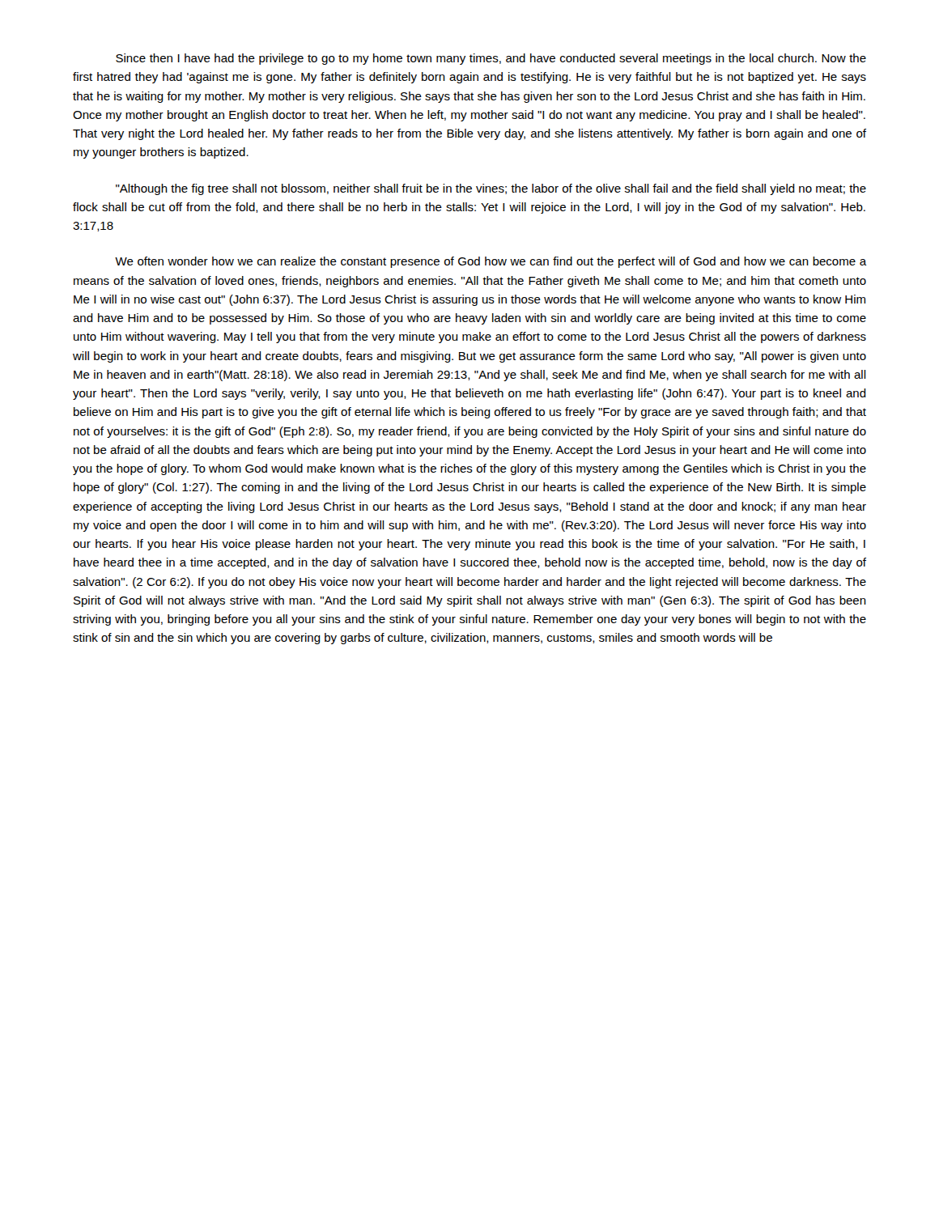Since then I have had the privilege to go to my home town many times, and have conducted several meetings in the local church. Now the first hatred they had 'against me is gone. My father is definitely born again and is testifying. He is very faithful but he is not baptized yet. He says that he is waiting for my mother. My mother is very religious. She says that she has given her son to the Lord Jesus Christ and she has faith in Him. Once my mother brought an English doctor to treat her. When he left, my mother said "I do not want any medicine. You pray and I shall be healed". That very night the Lord healed her. My father reads to her from the Bible very day, and she listens attentively. My father is born again and one of my younger brothers is baptized.
"Although the fig tree shall not blossom, neither shall fruit be in the vines; the labor of the olive shall fail and the field shall yield no meat; the flock shall be cut off from the fold, and there shall be no herb in the stalls: Yet I will rejoice in the Lord, I will joy in the God of my salvation". Heb. 3:17,18
We often wonder how we can realize the constant presence of God how we can find out the perfect will of God and how we can become a means of the salvation of loved ones, friends, neighbors and enemies. "All that the Father giveth Me shall come to Me; and him that cometh unto Me I will in no wise cast out" (John 6:37). The Lord Jesus Christ is assuring us in those words that He will welcome anyone who wants to know Him and have Him and to be possessed by Him. So those of you who are heavy laden with sin and worldly care are being invited at this time to come unto Him without wavering. May I tell you that from the very minute you make an effort to come to the Lord Jesus Christ all the powers of darkness will begin to work in your heart and create doubts, fears and misgiving. But we get assurance form the same Lord who say, "All power is given unto Me in heaven and in earth"(Matt. 28:18). We also read in Jeremiah 29:13, "And ye shall, seek Me and find Me, when ye shall search for me with all your heart". Then the Lord says "verily, verily, I say unto you, He that believeth on me hath everlasting life" (John 6:47). Your part is to kneel and believe on Him and His part is to give you the gift of eternal life which is being offered to us freely "For by grace are ye saved through faith; and that not of yourselves: it is the gift of God" (Eph 2:8). So, my reader friend, if you are being convicted by the Holy Spirit of your sins and sinful nature do not be afraid of all the doubts and fears which are being put into your mind by the Enemy. Accept the Lord Jesus in your heart and He will come into you the hope of glory. To whom God would make known what is the riches of the glory of this mystery among the Gentiles which is Christ in you the hope of glory" (Col. 1:27). The coming in and the living of the Lord Jesus Christ in our hearts is called the experience of the New Birth. It is simple experience of accepting the living Lord Jesus Christ in our hearts as the Lord Jesus says, "Behold I stand at the door and knock; if any man hear my voice and open the door I will come in to him and will sup with him, and he with me". (Rev.3:20). The Lord Jesus will never force His way into our hearts. If you hear His voice please harden not your heart. The very minute you read this book is the time of your salvation. "For He saith, I have heard thee in a time accepted, and in the day of salvation have I succored thee, behold now is the accepted time, behold, now is the day of salvation". (2 Cor 6:2). If you do not obey His voice now your heart will become harder and harder and the light rejected will become darkness. The Spirit of God will not always strive with man. "And the Lord said My spirit shall not always strive with man" (Gen 6:3). The spirit of God has been striving with you, bringing before you all your sins and the stink of your sinful nature. Remember one day your very bones will begin to not with the stink of sin and the sin which you are covering by garbs of culture, civilization, manners, customs, smiles and smooth words will be